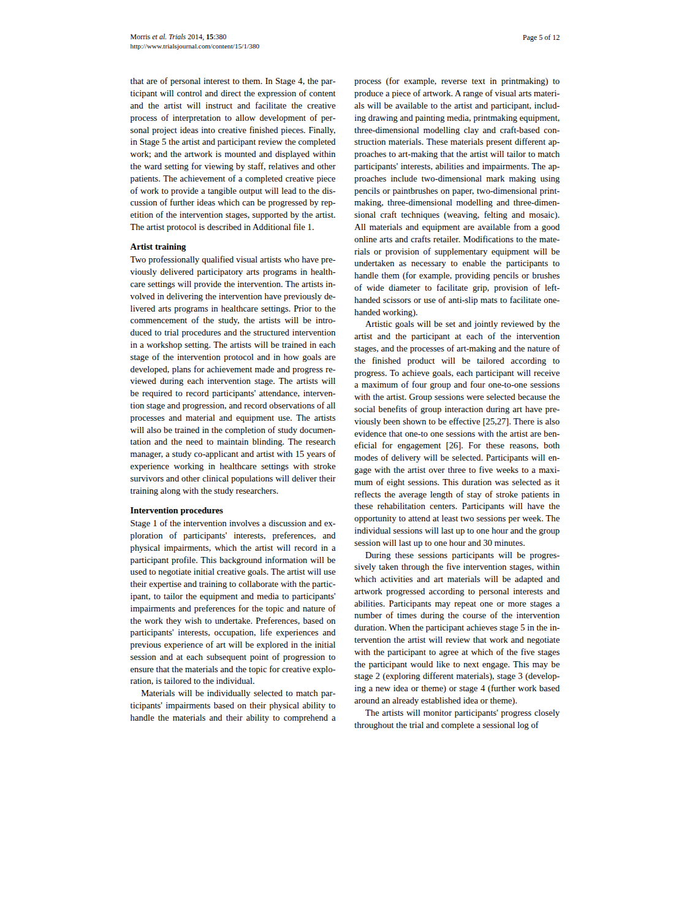Morris et al. Trials 2014, 15:380
http://www.trialsjournal.com/content/15/1/380
Page 5 of 12
that are of personal interest to them. In Stage 4, the participant will control and direct the expression of content and the artist will instruct and facilitate the creative process of interpretation to allow development of personal project ideas into creative finished pieces. Finally, in Stage 5 the artist and participant review the completed work; and the artwork is mounted and displayed within the ward setting for viewing by staff, relatives and other patients. The achievement of a completed creative piece of work to provide a tangible output will lead to the discussion of further ideas which can be progressed by repetition of the intervention stages, supported by the artist. The artist protocol is described in Additional file 1.
Artist training
Two professionally qualified visual artists who have previously delivered participatory arts programs in healthcare settings will provide the intervention. The artists involved in delivering the intervention have previously delivered arts programs in healthcare settings. Prior to the commencement of the study, the artists will be introduced to trial procedures and the structured intervention in a workshop setting. The artists will be trained in each stage of the intervention protocol and in how goals are developed, plans for achievement made and progress reviewed during each intervention stage. The artists will be required to record participants' attendance, intervention stage and progression, and record observations of all processes and material and equipment use. The artists will also be trained in the completion of study documentation and the need to maintain blinding. The research manager, a study co-applicant and artist with 15 years of experience working in healthcare settings with stroke survivors and other clinical populations will deliver their training along with the study researchers.
Intervention procedures
Stage 1 of the intervention involves a discussion and exploration of participants' interests, preferences, and physical impairments, which the artist will record in a participant profile. This background information will be used to negotiate initial creative goals. The artist will use their expertise and training to collaborate with the participant, to tailor the equipment and media to participants' impairments and preferences for the topic and nature of the work they wish to undertake. Preferences, based on participants' interests, occupation, life experiences and previous experience of art will be explored in the initial session and at each subsequent point of progression to ensure that the materials and the topic for creative exploration, is tailored to the individual.
Materials will be individually selected to match participants' impairments based on their physical ability to handle the materials and their ability to comprehend a process (for example, reverse text in printmaking) to produce a piece of artwork. A range of visual arts materials will be available to the artist and participant, including drawing and painting media, printmaking equipment, three-dimensional modelling clay and craft-based construction materials. These materials present different approaches to art-making that the artist will tailor to match participants' interests, abilities and impairments. The approaches include two-dimensional mark making using pencils or paintbrushes on paper, two-dimensional printmaking, three-dimensional modelling and three-dimensional craft techniques (weaving, felting and mosaic). All materials and equipment are available from a good online arts and crafts retailer. Modifications to the materials or provision of supplementary equipment will be undertaken as necessary to enable the participants to handle them (for example, providing pencils or brushes of wide diameter to facilitate grip, provision of left-handed scissors or use of anti-slip mats to facilitate one-handed working).
Artistic goals will be set and jointly reviewed by the artist and the participant at each of the intervention stages, and the processes of art-making and the nature of the finished product will be tailored according to progress. To achieve goals, each participant will receive a maximum of four group and four one-to-one sessions with the artist. Group sessions were selected because the social benefits of group interaction during art have previously been shown to be effective [25,27]. There is also evidence that one-to one sessions with the artist are beneficial for engagement [26]. For these reasons, both modes of delivery will be selected. Participants will engage with the artist over three to five weeks to a maximum of eight sessions. This duration was selected as it reflects the average length of stay of stroke patients in these rehabilitation centers. Participants will have the opportunity to attend at least two sessions per week. The individual sessions will last up to one hour and the group session will last up to one hour and 30 minutes.
During these sessions participants will be progressively taken through the five intervention stages, within which activities and art materials will be adapted and artwork progressed according to personal interests and abilities. Participants may repeat one or more stages a number of times during the course of the intervention duration. When the participant achieves stage 5 in the intervention the artist will review that work and negotiate with the participant to agree at which of the five stages the participant would like to next engage. This may be stage 2 (exploring different materials), stage 3 (developing a new idea or theme) or stage 4 (further work based around an already established idea or theme).
The artists will monitor participants' progress closely throughout the trial and complete a sessional log of